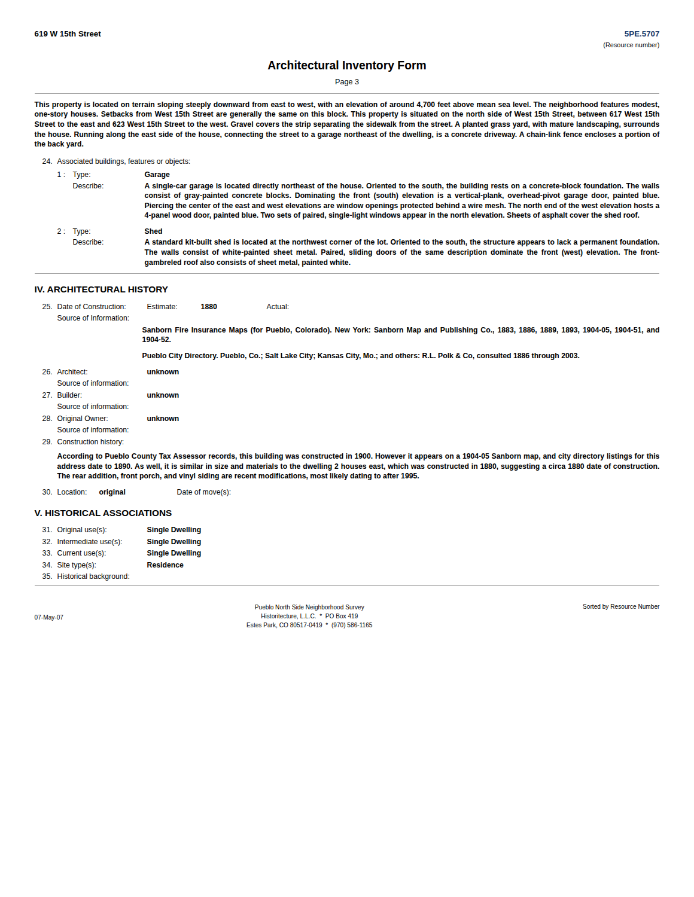619 W 15th Street
5PE.5707
(Resource number)
Architectural Inventory Form
Page 3
This property is located on terrain sloping steeply downward from east to west, with an elevation of around 4,700 feet above mean sea level. The neighborhood features modest, one-story houses. Setbacks from West 15th Street are generally the same on this block. This property is situated on the north side of West 15th Street, between 617 West 15th Street to the east and 623 West 15th Street to the west. Gravel covers the strip separating the sidewalk from the street. A planted grass yard, with mature landscaping, surrounds the house. Running along the east side of the house, connecting the street to a garage northeast of the dwelling, is a concrete driveway. A chain-link fence encloses a portion of the back yard.
24.
Associated buildings, features or objects:
1 :
Type:
Garage
Describe:
A single-car garage is located directly northeast of the house. Oriented to the south, the building rests on a concrete-block foundation. The walls consist of gray-painted concrete blocks. Dominating the front (south) elevation is a vertical-plank, overhead-pivot garage door, painted blue. Piercing the center of the east and west elevations are window openings protected behind a wire mesh. The north end of the west elevation hosts a 4-panel wood door, painted blue. Two sets of paired, single-light windows appear in the north elevation. Sheets of asphalt cover the shed roof.
2 :
Type:
Shed
Describe:
A standard kit-built shed is located at the northwest corner of the lot. Oriented to the south, the structure appears to lack a permanent foundation. The walls consist of white-painted sheet metal. Paired, sliding doors of the same description dominate the front (west) elevation. The front-gambreled roof also consists of sheet metal, painted white.
IV. ARCHITECTURAL HISTORY
25.
Date of Construction:
Estimate:
1880
Actual:
Source of Information:
Sanborn Fire Insurance Maps (for Pueblo, Colorado). New York: Sanborn Map and Publishing Co., 1883, 1886, 1889, 1893, 1904-05, 1904-51, and 1904-52.
Pueblo City Directory. Pueblo, Co.; Salt Lake City; Kansas City, Mo.; and others: R.L. Polk & Co, consulted 1886 through 2003.
26.
Architect:
unknown
Source of information:
27.
Builder:
unknown
Source of information:
28.
Original Owner:
unknown
Source of information:
29.
Construction history:
According to Pueblo County Tax Assessor records, this building was constructed in 1900. However it appears on a 1904-05 Sanborn map, and city directory listings for this address date to 1890. As well, it is similar in size and materials to the dwelling 2 houses east, which was constructed in 1880, suggesting a circa 1880 date of construction. The rear addition, front porch, and vinyl siding are recent modifications, most likely dating to after 1995.
30.
Location:
original
Date of move(s):
V. HISTORICAL ASSOCIATIONS
31.
Original use(s):
Single Dwelling
32.
Intermediate use(s):
Single Dwelling
33.
Current use(s):
Single Dwelling
34.
Site type(s):
Residence
35.
Historical background:
Pueblo North Side Neighborhood Survey
Historitecture, L.L.C. * PO Box 419
Estes Park, CO 80517-0419 * (970) 586-1165
Sorted by Resource Number
07-May-07